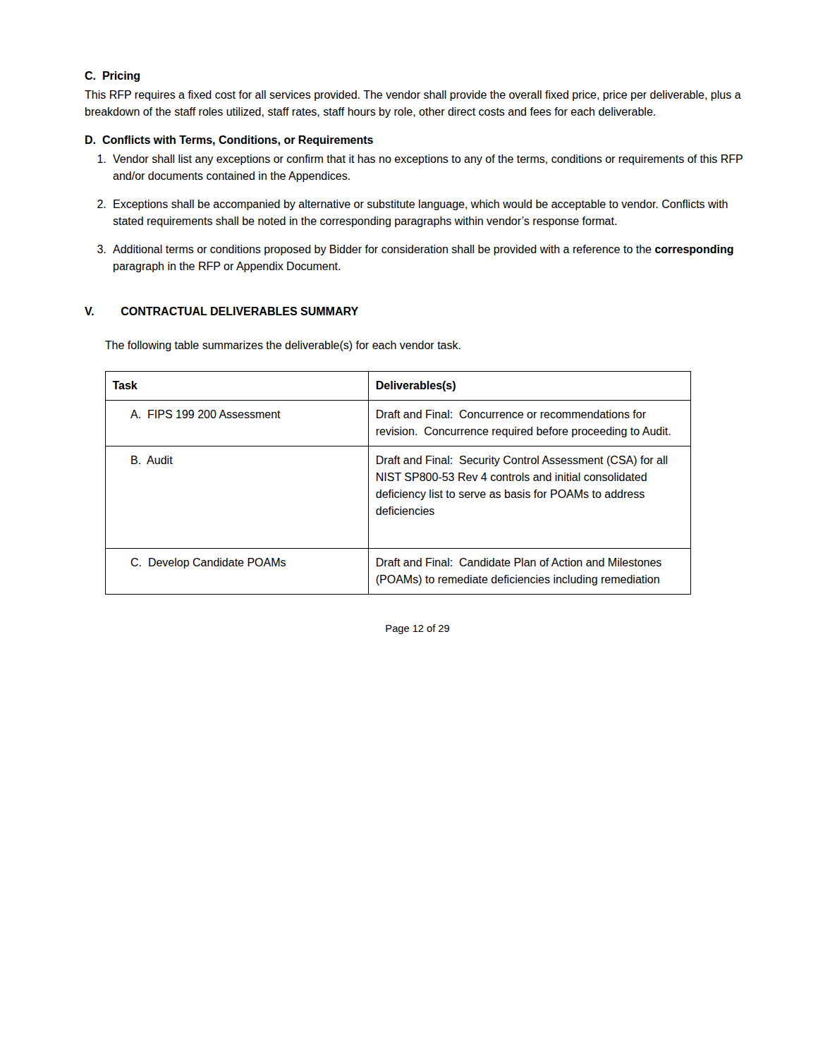C. Pricing
This RFP requires a fixed cost for all services provided. The vendor shall provide the overall fixed price, price per deliverable, plus a breakdown of the staff roles utilized, staff rates, staff hours by role, other direct costs and fees for each deliverable.
D. Conflicts with Terms, Conditions, or Requirements
Vendor shall list any exceptions or confirm that it has no exceptions to any of the terms, conditions or requirements of this RFP and/or documents contained in the Appendices.
Exceptions shall be accompanied by alternative or substitute language, which would be acceptable to vendor. Conflicts with stated requirements shall be noted in the corresponding paragraphs within vendor’s response format.
Additional terms or conditions proposed by Bidder for consideration shall be provided with a reference to the corresponding paragraph in the RFP or Appendix Document.
V. CONTRACTUAL DELIVERABLES SUMMARY
The following table summarizes the deliverable(s) for each vendor task.
| Task | Deliverables(s) |
| --- | --- |
| A. FIPS 199 200 Assessment | Draft and Final: Concurrence or recommendations for revision. Concurrence required before proceeding to Audit. |
| B. Audit | Draft and Final: Security Control Assessment (CSA) for all NIST SP800-53 Rev 4 controls and initial consolidated deficiency list to serve as basis for POAMs to address deficiencies |
| C. Develop Candidate POAMs | Draft and Final: Candidate Plan of Action and Milestones (POAMs) to remediate deficiencies including remediation |
Page 12 of 29